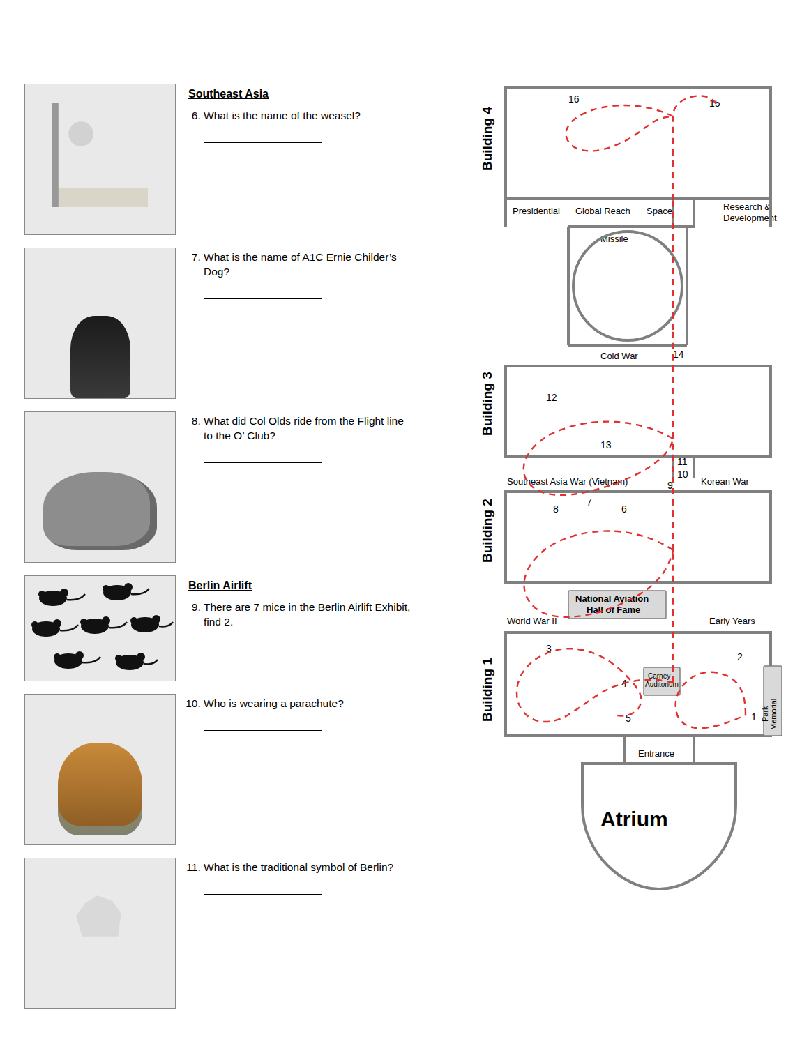Southeast Asia
What is the name of the weasel?
What is the name of A1C Ernie Childer’s Dog?
What did Col Olds ride from the Flight line to the O’ Club?
Berlin Airlift
There are 7 mice in the Berlin Airlift Exhibit, find 2.
Who is wearing a parachute?
What is the traditional symbol of Berlin?
Building 4 Presidential Global Reach Space Research & Development Missile Cold War 14 Building 3 12 13 11 10 9 Southeast Asia War (Vietnam) Korean War Building 2 8 7 6 National Aviation Hall of Fame World War II Early Years Building 1 Carney Auditorium Memorial Park 3 4 5 2 1 Entrance Atrium 16 15